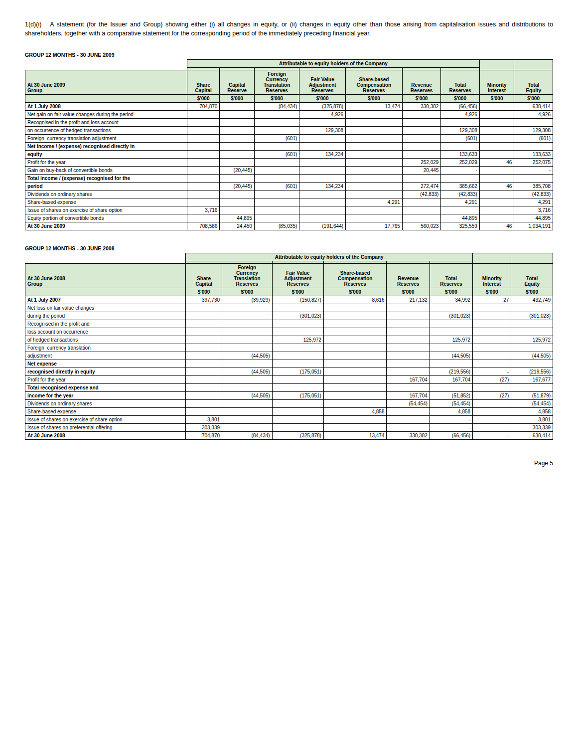1(d)(i) A statement (for the Issuer and Group) showing either (i) all changes in equity, or (ii) changes in equity other than those arising from capitalisation issues and distributions to shareholders, together with a comparative statement for the corresponding period of the immediately preceding financial year.
GROUP 12 MONTHS - 30 JUNE 2009
| | Attributable to equity holders of the Company | | |
| --- | --- | --- | --- |
| At 30 June 2009 Group | Share Capital | Capital Reserve | Foreign Currency Translation Reserves | Fair Value Adjustment Reserves | Share-based Compensation Reserves | Revenue Reserves | Total Reserves | Minority Interest | Total Equity |
| | $'000 | $'000 | $'000 | $'000 | $'000 | $'000 | $'000 | $'000 | $'000 |
| At 1 July 2008 | 704,870 | - | (84,434) | (325,878) | 13,474 | 330,382 | (66,456) | - | 638,414 |
| Net gain on fair value changes during the period | | | | 4,926 | | | 4,926 | | 4,926 |
| Recognised in the profit and loss account | | | | | | | | | |
| on occurrence of hedged transactions | | | | 129,308 | | | 129,308 | | 129,308 |
| Foreign currency translation adjustment | | | (601) | | | | (601) | | (601) |
| Net income / (expense) recognised directly in | | | | | | | | | |
| equity | | | (601) | 134,234 | | | 133,633 | | 133,633 |
| Profit for the year | | | | | | 252,029 | 252,029 | 46 | 252,075 |
| Gain on buy-back of convertible bonds | | (20,445) | | | | 20,445 | - | | - |
| Total income / (expense) recognised for the | | | | | | | | | |
| period | | (20,445) | (601) | 134,234 | | 272,474 | 385,662 | 46 | 385,708 |
| Dividends on ordinary shares | | | | | | (42,833) | (42,833) | | (42,833) |
| Share-based expense | | | | | 4,291 | | 4,291 | | 4,291 |
| Issue of shares on exercise of share option | 3,716 | | | | | | | | 3,716 |
| Equity portion of convertible bonds | | 44,895 | | | | | 44,895 | | 44,895 |
| At 30 June 2009 | 708,586 | 24,450 | (85,035) | (191,644) | 17,765 | 560,023 | 325,559 | 46 | 1,034,191 |
GROUP 12 MONTHS - 30 JUNE 2008
| | Attributable to equity holders of the Company | | |
| --- | --- | --- | --- |
| At 30 June 2008 Group | Share Capital | Foreign Currency Translation Reserves | Fair Value Adjustment Reserves | Share-based Compensation Reserves | Revenue Reserves | Total Reserves | Minority Interest | Total Equity |
| | $'000 | $'000 | $'000 | $'000 | $'000 | $'000 | $'000 | $'000 |
| At 1 July 2007 | 397,730 | (39,929) | (150,827) | 8,616 | 217,132 | 34,992 | 27 | 432,749 |
| Net loss on fair value changes | | | | | | | | |
| during the period | | | (301,023) | | | (301,023) | | (301,023) |
| Recognised in the profit and | | | | | | | | |
| loss account on occurrence | | | | | | | | |
| of hedged transactions | | | 125,972 | | | 125,972 | | 125,972 |
| Foreign currency translation | | | | | | | | |
| adjustment | | (44,505) | | | | (44,505) | | (44,505) |
| Net expense | | | | | | | | |
| recognised directly in equity | | (44,505) | (175,051) | | | (219,556) | - | (219,556) |
| Profit for the year | | | | | 167,704 | 167,704 | (27) | 167,677 |
| Total recognised expense and | | | | | | | | |
| income for the year | | (44,505) | (175,051) | | 167,704 | (51,852) | (27) | (51,879) |
| Dividends on ordinary shares | | | | | (54,454) | (54,454) | | (54,454) |
| Share-based expense | | | | 4,858 | | 4,858 | | 4,858 |
| Issue of shares on exercise of share option | 3,801 | | | | | - | | 3,801 |
| Issue of shares on preferential offering | 303,339 | | | | | - | | 303,339 |
| At 30 June 2008 | 704,870 | (84,434) | (325,878) | 13,474 | 330,382 | (66,456) | - | 638,414 |
Page 5